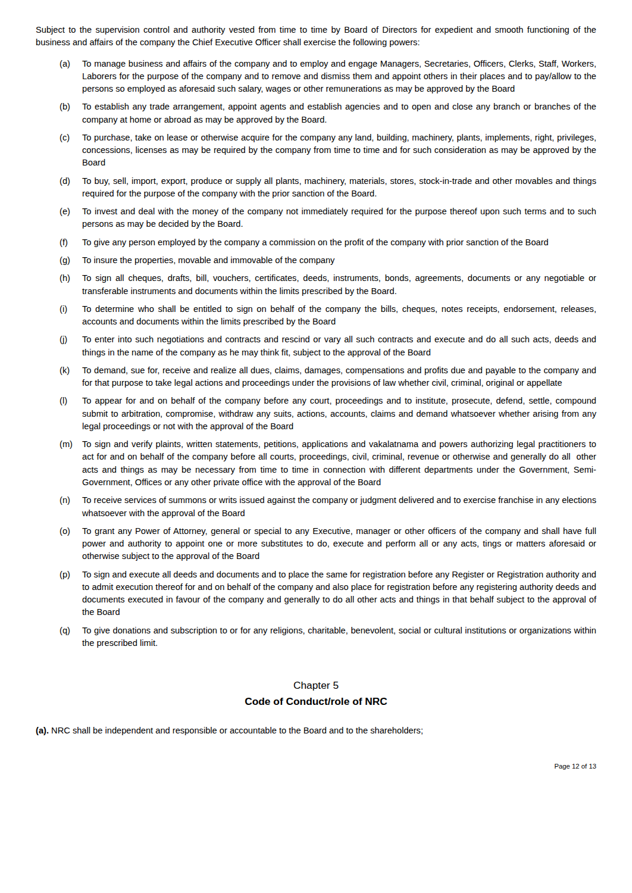Subject to the supervision control and authority vested from time to time by Board of Directors for expedient and smooth functioning of the business and affairs of the company the Chief Executive Officer shall exercise the following powers:
(a) To manage business and affairs of the company and to employ and engage Managers, Secretaries, Officers, Clerks, Staff, Workers, Laborers for the purpose of the company and to remove and dismiss them and appoint others in their places and to pay/allow to the persons so employed as aforesaid such salary, wages or other remunerations as may be approved by the Board
(b) To establish any trade arrangement, appoint agents and establish agencies and to open and close any branch or branches of the company at home or abroad as may be approved by the Board.
(c) To purchase, take on lease or otherwise acquire for the company any land, building, machinery, plants, implements, right, privileges, concessions, licenses as may be required by the company from time to time and for such consideration as may be approved by the Board
(d) To buy, sell, import, export, produce or supply all plants, machinery, materials, stores, stock-in-trade and other movables and things required for the purpose of the company with the prior sanction of the Board.
(e) To invest and deal with the money of the company not immediately required for the purpose thereof upon such terms and to such persons as may be decided by the Board.
(f) To give any person employed by the company a commission on the profit of the company with prior sanction of the Board
(g) To insure the properties, movable and immovable of the company
(h) To sign all cheques, drafts, bill, vouchers, certificates, deeds, instruments, bonds, agreements, documents or any negotiable or transferable instruments and documents within the limits prescribed by the Board.
(i) To determine who shall be entitled to sign on behalf of the company the bills, cheques, notes receipts, endorsement, releases, accounts and documents within the limits prescribed by the Board
(j) To enter into such negotiations and contracts and rescind or vary all such contracts and execute and do all such acts, deeds and things in the name of the company as he may think fit, subject to the approval of the Board
(k) To demand, sue for, receive and realize all dues, claims, damages, compensations and profits due and payable to the company and for that purpose to take legal actions and proceedings under the provisions of law whether civil, criminal, original or appellate
(l) To appear for and on behalf of the company before any court, proceedings and to institute, prosecute, defend, settle, compound submit to arbitration, compromise, withdraw any suits, actions, accounts, claims and demand whatsoever whether arising from any legal proceedings or not with the approval of the Board
(m) To sign and verify plaints, written statements, petitions, applications and vakalatnama and powers authorizing legal practitioners to act for and on behalf of the company before all courts, proceedings, civil, criminal, revenue or otherwise and generally do all other acts and things as may be necessary from time to time in connection with different departments under the Government, Semi-Government, Offices or any other private office with the approval of the Board
(n) To receive services of summons or writs issued against the company or judgment delivered and to exercise franchise in any elections whatsoever with the approval of the Board
(o) To grant any Power of Attorney, general or special to any Executive, manager or other officers of the company and shall have full power and authority to appoint one or more substitutes to do, execute and perform all or any acts, tings or matters aforesaid or otherwise subject to the approval of the Board
(p) To sign and execute all deeds and documents and to place the same for registration before any Register or Registration authority and to admit execution thereof for and on behalf of the company and also place for registration before any registering authority deeds and documents executed in favour of the company and generally to do all other acts and things in that behalf subject to the approval of the Board
(q) To give donations and subscription to or for any religions, charitable, benevolent, social or cultural institutions or organizations within the prescribed limit.
Chapter 5
Code of Conduct/role of NRC
(a). NRC shall be independent and responsible or accountable to the Board and to the shareholders;
Page 12 of 13